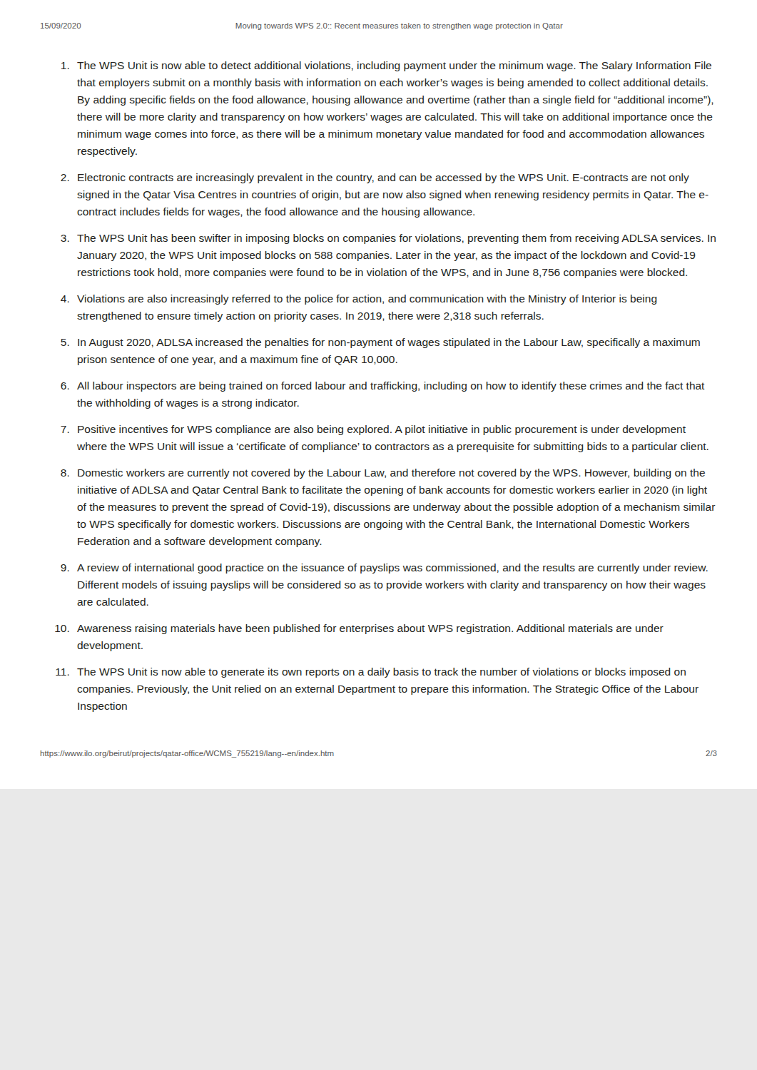15/09/2020 Moving towards WPS 2.0:: Recent measures taken to strengthen wage protection in Qatar
The WPS Unit is now able to detect additional violations, including payment under the minimum wage. The Salary Information File that employers submit on a monthly basis with information on each worker’s wages is being amended to collect additional details. By adding specific fields on the food allowance, housing allowance and overtime (rather than a single field for “additional income”), there will be more clarity and transparency on how workers’ wages are calculated. This will take on additional importance once the minimum wage comes into force, as there will be a minimum monetary value mandated for food and accommodation allowances respectively.
Electronic contracts are increasingly prevalent in the country, and can be accessed by the WPS Unit. E-contracts are not only signed in the Qatar Visa Centres in countries of origin, but are now also signed when renewing residency permits in Qatar. The e-contract includes fields for wages, the food allowance and the housing allowance.
The WPS Unit has been swifter in imposing blocks on companies for violations, preventing them from receiving ADLSA services. In January 2020, the WPS Unit imposed blocks on 588 companies. Later in the year, as the impact of the lockdown and Covid-19 restrictions took hold, more companies were found to be in violation of the WPS, and in June 8,756 companies were blocked.
Violations are also increasingly referred to the police for action, and communication with the Ministry of Interior is being strengthened to ensure timely action on priority cases. In 2019, there were 2,318 such referrals.
In August 2020, ADLSA increased the penalties for non-payment of wages stipulated in the Labour Law, specifically a maximum prison sentence of one year, and a maximum fine of QAR 10,000.
All labour inspectors are being trained on forced labour and trafficking, including on how to identify these crimes and the fact that the withholding of wages is a strong indicator.
Positive incentives for WPS compliance are also being explored. A pilot initiative in public procurement is under development where the WPS Unit will issue a ‘certificate of compliance’ to contractors as a prerequisite for submitting bids to a particular client.
Domestic workers are currently not covered by the Labour Law, and therefore not covered by the WPS. However, building on the initiative of ADLSA and Qatar Central Bank to facilitate the opening of bank accounts for domestic workers earlier in 2020 (in light of the measures to prevent the spread of Covid-19), discussions are underway about the possible adoption of a mechanism similar to WPS specifically for domestic workers. Discussions are ongoing with the Central Bank, the International Domestic Workers Federation and a software development company.
A review of international good practice on the issuance of payslips was commissioned, and the results are currently under review. Different models of issuing payslips will be considered so as to provide workers with clarity and transparency on how their wages are calculated.
Awareness raising materials have been published for enterprises about WPS registration. Additional materials are under development.
The WPS Unit is now able to generate its own reports on a daily basis to track the number of violations or blocks imposed on companies. Previously, the Unit relied on an external Department to prepare this information. The Strategic Office of the Labour Inspection
https://www.ilo.org/beirut/projects/qatar-office/WCMS_755219/lang--en/index.htm 2/3